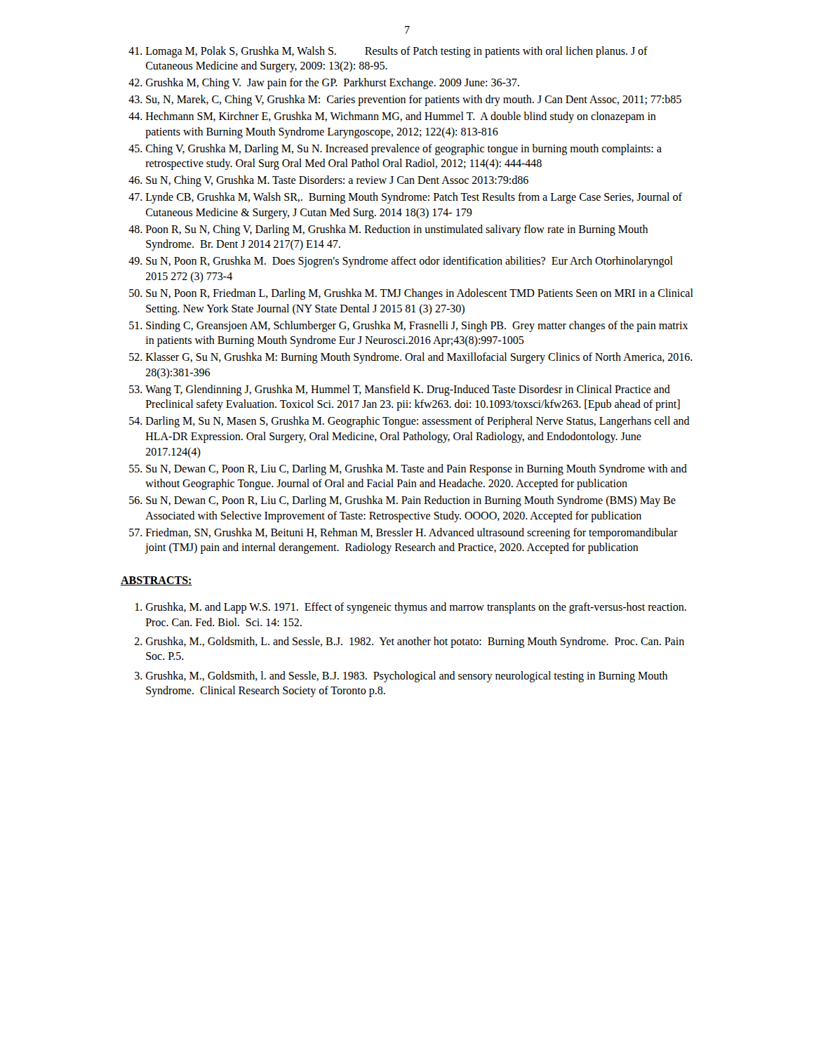7
Lomaga M, Polak S, Grushka M, Walsh S. Results of Patch testing in patients with oral lichen planus. J of Cutaneous Medicine and Surgery, 2009: 13(2): 88-95.
Grushka M, Ching V. Jaw pain for the GP. Parkhurst Exchange. 2009 June: 36-37.
Su, N, Marek, C, Ching V, Grushka M: Caries prevention for patients with dry mouth. J Can Dent Assoc, 2011; 77:b85
Hechmann SM, Kirchner E, Grushka M, Wichmann MG, and Hummel T. A double blind study on clonazepam in patients with Burning Mouth Syndrome Laryngoscope, 2012; 122(4): 813-816
Ching V, Grushka M, Darling M, Su N. Increased prevalence of geographic tongue in burning mouth complaints: a retrospective study. Oral Surg Oral Med Oral Pathol Oral Radiol, 2012; 114(4): 444-448
Su N, Ching V, Grushka M. Taste Disorders: a review J Can Dent Assoc 2013:79:d86
Lynde CB, Grushka M, Walsh SR,. Burning Mouth Syndrome: Patch Test Results from a Large Case Series, Journal of Cutaneous Medicine & Surgery, J Cutan Med Surg. 2014 18(3) 174- 179
Poon R, Su N, Ching V, Darling M, Grushka M. Reduction in unstimulated salivary flow rate in Burning Mouth Syndrome. Br. Dent J 2014 217(7) E14 47.
Su N, Poon R, Grushka M. Does Sjogren's Syndrome affect odor identification abilities? Eur Arch Otorhinolaryngol 2015 272 (3) 773-4
Su N, Poon R, Friedman L, Darling M, Grushka M. TMJ Changes in Adolescent TMD Patients Seen on MRI in a Clinical Setting. New York State Journal (NY State Dental J 2015 81 (3) 27-30)
Sinding C, Greansjoen AM, Schlumberger G, Grushka M, Frasnelli J, Singh PB. Grey matter changes of the pain matrix in patients with Burning Mouth Syndrome Eur J Neurosci.2016 Apr;43(8):997-1005
Klasser G, Su N, Grushka M: Burning Mouth Syndrome. Oral and Maxillofacial Surgery Clinics of North America, 2016. 28(3):381-396
Wang T, Glendinning J, Grushka M, Hummel T, Mansfield K. Drug-Induced Taste Disordesr in Clinical Practice and Preclinical safety Evaluation. Toxicol Sci. 2017 Jan 23. pii: kfw263. doi: 10.1093/toxsci/kfw263. [Epub ahead of print]
Darling M, Su N, Masen S, Grushka M. Geographic Tongue: assessment of Peripheral Nerve Status, Langerhans cell and HLA-DR Expression. Oral Surgery, Oral Medicine, Oral Pathology, Oral Radiology, and Endodontology. June 2017.124(4)
Su N, Dewan C, Poon R, Liu C, Darling M, Grushka M. Taste and Pain Response in Burning Mouth Syndrome with and without Geographic Tongue. Journal of Oral and Facial Pain and Headache. 2020. Accepted for publication
Su N, Dewan C, Poon R, Liu C, Darling M, Grushka M. Pain Reduction in Burning Mouth Syndrome (BMS) May Be Associated with Selective Improvement of Taste: Retrospective Study. OOOO, 2020. Accepted for publication
Friedman, SN, Grushka M, Beituni H, Rehman M, Bressler H. Advanced ultrasound screening for temporomandibular joint (TMJ) pain and internal derangement. Radiology Research and Practice, 2020. Accepted for publication
ABSTRACTS:
Grushka, M. and Lapp W.S. 1971. Effect of syngeneic thymus and marrow transplants on the graft-versus-host reaction. Proc. Can. Fed. Biol. Sci. 14: 152.
Grushka, M., Goldsmith, L. and Sessle, B.J. 1982. Yet another hot potato: Burning Mouth Syndrome. Proc. Can. Pain Soc. P.5.
Grushka, M., Goldsmith, l. and Sessle, B.J. 1983. Psychological and sensory neurological testing in Burning Mouth Syndrome. Clinical Research Society of Toronto p.8.